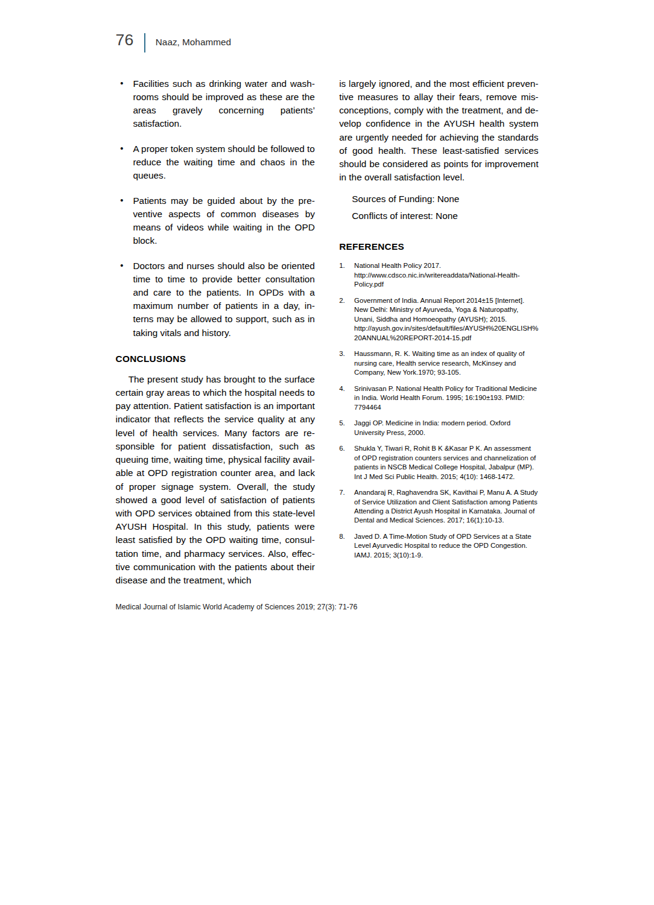76
Naaz, Mohammed
Facilities such as drinking water and washrooms should be improved as these are the areas gravely concerning patients’ satisfaction.
A proper token system should be followed to reduce the waiting time and chaos in the queues.
Patients may be guided about by the preventive aspects of common diseases by means of videos while waiting in the OPD block.
Doctors and nurses should also be oriented time to time to provide better consultation and care to the patients. In OPDs with a maximum number of patients in a day, interns may be allowed to support, such as in taking vitals and history.
Conclusions
The present study has brought to the surface certain gray areas to which the hospital needs to pay attention. Patient satisfaction is an important indicator that reflects the service quality at any level of health services. Many factors are responsible for patient dissatisfaction, such as queuing time, waiting time, physical facility available at OPD registration counter area, and lack of proper signage system. Overall, the study showed a good level of satisfaction of patients with OPD services obtained from this state-level AYUSH Hospital. In this study, patients were least satisfied by the OPD waiting time, consultation time, and pharmacy services. Also, effective communication with the patients about their disease and the treatment, which
is largely ignored, and the most efficient preventive measures to allay their fears, remove misconceptions, comply with the treatment, and develop confidence in the AYUSH health system are urgently needed for achieving the standards of good health. These least-satisfied services should be considered as points for improvement in the overall satisfaction level.
Sources of Funding: None
Conflicts of interest: None
References
National Health Policy 2017. http://www.cdsco.nic.in/writereaddata/National-Health-Policy.pdf
Government of India. Annual Report 2014±15 [Internet]. New Delhi: Ministry of Ayurveda, Yoga & Naturopathy, Unani, Siddha and Homoeopathy (AYUSH); 2015. http://ayush.gov.in/sites/default/files/AYUSH%20ENGLISH%20ANNUAL%20REPORT-2014-15.pdf
Haussmann, R. K. Waiting time as an index of quality of nursing care, Health service research, McKinsey and Company, New York.1970; 93-105.
Srinivasan P. National Health Policy for Traditional Medicine in India. World Health Forum. 1995; 16:190±193. PMID: 7794464
Jaggi OP. Medicine in India: modern period. Oxford University Press, 2000.
Shukla Y, Tiwari R, Rohit B K &Kasar P K. An assessment of OPD registration counters services and channelization of patients in NSCB Medical College Hospital, Jabalpur (MP). Int J Med Sci Public Health. 2015; 4(10): 1468-1472.
Anandaraj R, Raghavendra SK, Kavithai P, Manu A. A Study of Service Utilization and Client Satisfaction among Patients Attending a District Ayush Hospital in Karnataka. Journal of Dental and Medical Sciences. 2017; 16(1):10-13.
Javed D. A Time-Motion Study of OPD Services at a State Level Ayurvedic Hospital to reduce the OPD Congestion. IAMJ. 2015; 3(10):1-9.
Medical Journal of Islamic World Academy of Sciences 2019; 27(3): 71-76